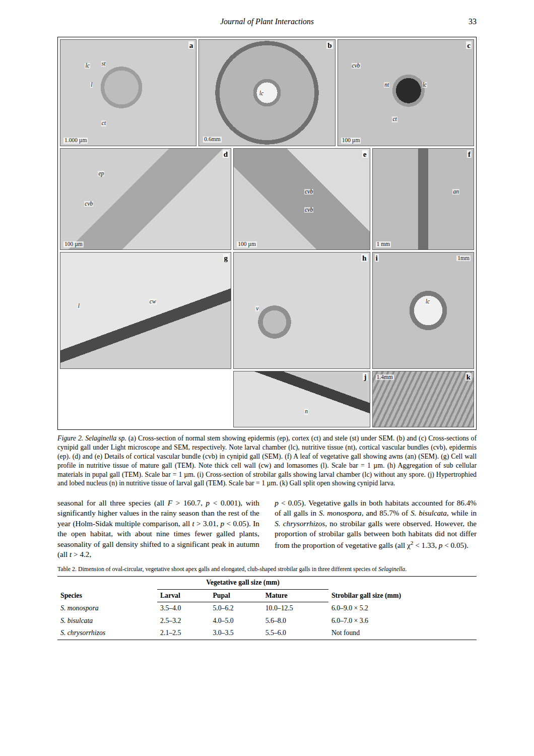Journal of Plant Interactions 33
a lc st l ct 1.000 µm
b lc 0.6mm
c cvb nt lc ct 100 µm
d ep cvb 100 µm
e cvb cvb 100 µm
f an 1 mm
g l cw
h v
i lc 1mm
j n
k 1.4mm
Figure 2. Selaginella sp. (a) Cross-section of normal stem showing epidermis (ep), cortex (ct) and stele (st) under SEM. (b) and (c) Cross-sections of cynipid gall under Light microscope and SEM, respectively. Note larval chamber (lc), nutritive tissue (nt), cortical vascular bundles (cvb), epidermis (ep). (d) and (e) Details of cortical vascular bundle (cvb) in cynipid gall (SEM). (f) A leaf of vegetative gall showing awns (an) (SEM). (g) Cell wall profile in nutritive tissue of mature gall (TEM). Note thick cell wall (cw) and lomasomes (l). Scale bar = 1 µm. (h) Aggregation of sub cellular materials in pupal gall (TEM). Scale bar = 1 µm. (i) Cross-section of strobilar galls showing larval chamber (lc) without any spore. (j) Hypertrophied and lobed nucleus (n) in nutritive tissue of larval gall (TEM). Scale bar = 1 µm. (k) Gall split open showing cynipid larva.
seasonal for all three species (all F > 160.7, p < 0.001), with significantly higher values in the rainy season than the rest of the year (Holm-Sidak multiple comparison, all t > 3.01, p < 0.05). In the open habitat, with about nine times fewer galled plants, seasonality of gall density shifted to a significant peak in autumn (all t > 4.2,
p < 0.05). Vegetative galls in both habitats accounted for 86.4% of all galls in S. monospora, and 85.7% of S. bisulcata, while in S. chrysorrhizos, no strobilar galls were observed. However, the proportion of strobilar galls between both habitats did not differ from the proportion of vegetative galls (all χ2 < 1.33, p < 0.05).
Table 2. Dimension of oval-circular, vegetative shoot apex galls and elongated, club-shaped strobilar galls in three different species of Selaginella .
| Species | Vegetative gall size (mm) | Strobilar gall size (mm) |
| --- | --- | --- |
| Larval | Pupal | Mature |
| S. monospora | 3.5–4.0 | 5.0–6.2 | 10.0–12.5 | 6.0–9.0 × 5.2 |
| S. bisulcata | 2.5–3.2 | 4.0–5.0 | 5.6–8.0 | 6.0–7.0 × 3.6 |
| S. chrysorrhizos | 2.1–2.5 | 3.0–3.5 | 5.5–6.0 | Not found |